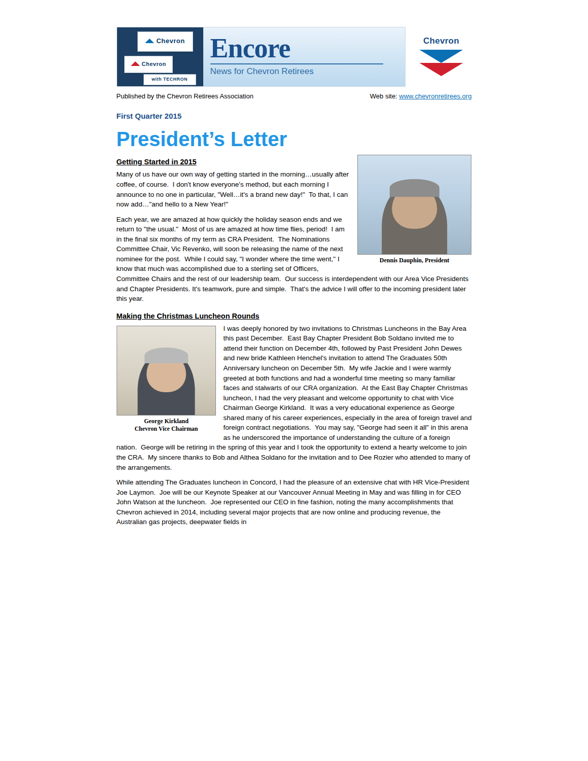Chevron
Chevron
with TECHRON
Encore
News for Chevron Retirees
Chevron
Published by the Chevron Retirees Association Web site: www.chevronretirees.org
First Quarter 2015
President’s Letter
Dennis Dauphin, President
Getting Started in 2015
Many of us have our own way of getting started in the morning…usually after coffee, of course. I don't know everyone's method, but each morning I announce to no one in particular, "Well…it's a brand new day!" To that, I can now add…"and hello to a New Year!"
Each year, we are amazed at how quickly the holiday season ends and we return to "the usual." Most of us are amazed at how time flies, period! I am in the final six months of my term as CRA President. The Nominations Committee Chair, Vic Revenko, will soon be releasing the name of the next nominee for the post. While I could say, "I wonder where the time went," I know that much was accomplished due to a sterling set of Officers, Committee Chairs and the rest of our leadership team. Our success is interdependent with our Area Vice Presidents and Chapter Presidents. It's teamwork, pure and simple. That's the advice I will offer to the incoming president later this year.
Making the Christmas Luncheon Rounds
George Kirkland
Chevron Vice Chairman
I was deeply honored by two invitations to Christmas Luncheons in the Bay Area this past December. East Bay Chapter President Bob Soldano invited me to attend their function on December 4th, followed by Past President John Dewes and new bride Kathleen Henchel's invitation to attend The Graduates 50th Anniversary luncheon on December 5th. My wife Jackie and I were warmly greeted at both functions and had a wonderful time meeting so many familiar faces and stalwarts of our CRA organization. At the East Bay Chapter Christmas luncheon, I had the very pleasant and welcome opportunity to chat with Vice Chairman George Kirkland. It was a very educational experience as George shared many of his career experiences, especially in the area of foreign travel and foreign contract negotiations. You may say, "George had seen it all" in this arena as he underscored the importance of understanding the culture of a foreign nation. George will be retiring in the spring of this year and I took the opportunity to extend a hearty welcome to join the CRA. My sincere thanks to Bob and Althea Soldano for the invitation and to Dee Rozier who attended to many of the arrangements.
While attending The Graduates luncheon in Concord, I had the pleasure of an extensive chat with HR Vice-President Joe Laymon. Joe will be our Keynote Speaker at our Vancouver Annual Meeting in May and was filling in for CEO John Watson at the luncheon. Joe represented our CEO in fine fashion, noting the many accomplishments that Chevron achieved in 2014, including several major projects that are now online and producing revenue, the Australian gas projects, deepwater fields in